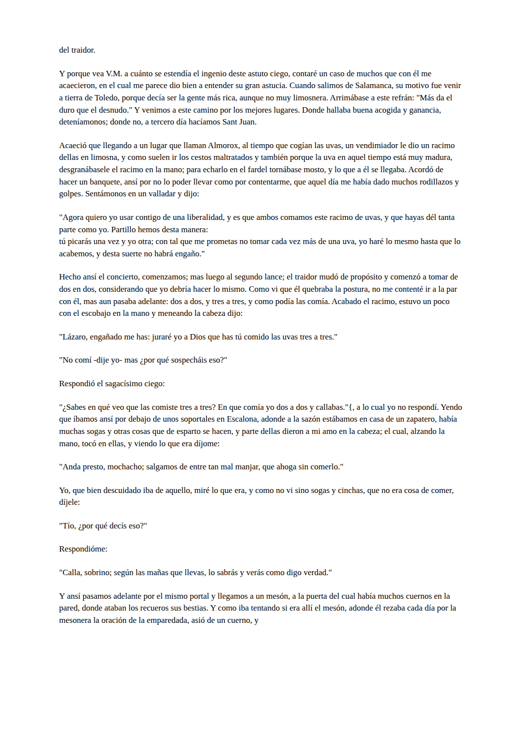del traidor.
Y porque vea V.M. a cuánto se estendía el ingenio deste astuto ciego, contaré un caso de muchos que con él me acaecieron, en el cual me parece dio bien a entender su gran astucia. Cuando salimos de Salamanca, su motivo fue venir a tierra de Toledo, porque decía ser la gente más rica, aunque no muy limosnera. Arrimábase a este refrán: "Más da el duro que el desnudo." Y venimos a este camino por los mejores lugares. Donde hallaba buena acogida y ganancia, deteníamonos; donde no, a tercero día hacíamos Sant Juan.
Acaeció que llegando a un lugar que llaman Almorox, al tiempo que cogían las uvas, un vendimiador le dio un racimo dellas en limosna, y como suelen ir los cestos maltratados y también porque la uva en aquel tiempo está muy madura, desgranábasele el racimo en la mano; para echarlo en el fardel tornábase mosto, y lo que a él se llegaba. Acordó de hacer un banquete, ansí por no lo poder llevar como por contentarme, que aquel día me había dado muchos rodillazos y golpes. Sentámonos en un valladar y dijo:
"Agora quiero yo usar contigo de una liberalidad, y es que ambos comamos este racimo de uvas, y que hayas dél tanta parte como yo. Partillo hemos desta manera:
tú picarás una vez y yo otra; con tal que me prometas no tomar cada vez más de una uva, yo haré lo mesmo hasta que lo acabemos, y desta suerte no habrá engaño."
Hecho ansí el concierto, comenzamos; mas luego al segundo lance; el traidor mudó de propósito y comenzó a tomar de dos en dos, considerando que yo debría hacer lo mismo. Como vi que él quebraba la postura, no me contenté ir a la par con él, mas aun pasaba adelante: dos a dos, y tres a tres, y como podía las comía. Acabado el racimo, estuvo un poco con el escobajo en la mano y meneando la cabeza dijo:
"Lázaro, engañado me has: juraré yo a Dios que has tú comido las uvas tres a tres."
"No comí -dije yo- mas ¿por qué sospecháis eso?"
Respondió el sagacísimo ciego:
"¿Sabes en qué veo que las comiste tres a tres? En que comía yo dos a dos y callabas."{, a lo cual yo no respondí. Yendo que íbamos ansí por debajo de unos soportales en Escalona, adonde a la sazón estábamos en casa de un zapatero, había muchas sogas y otras cosas que de esparto se hacen, y parte dellas dieron a mi amo en la cabeza; el cual, alzando la mano, tocó en ellas, y viendo lo que era díjome:
"Anda presto, mochacho; salgamos de entre tan mal manjar, que ahoga sin comerlo."
Yo, que bien descuidado iba de aquello, miré lo que era, y como no vi sino sogas y cinchas, que no era cosa de comer, díjele:
"Tío, ¿por qué decís eso?"
Respondióme:
"Calla, sobrino; según las mañas que llevas, lo sabrás y verás como digo verdad."
Y ansí pasamos adelante por el mismo portal y llegamos a un mesón, a la puerta del cual había muchos cuernos en la pared, donde ataban los recueros sus bestias. Y como iba tentando si era allí el mesón, adonde él rezaba cada día por la mesonera la oración de la emparedada, asió de un cuerno, y